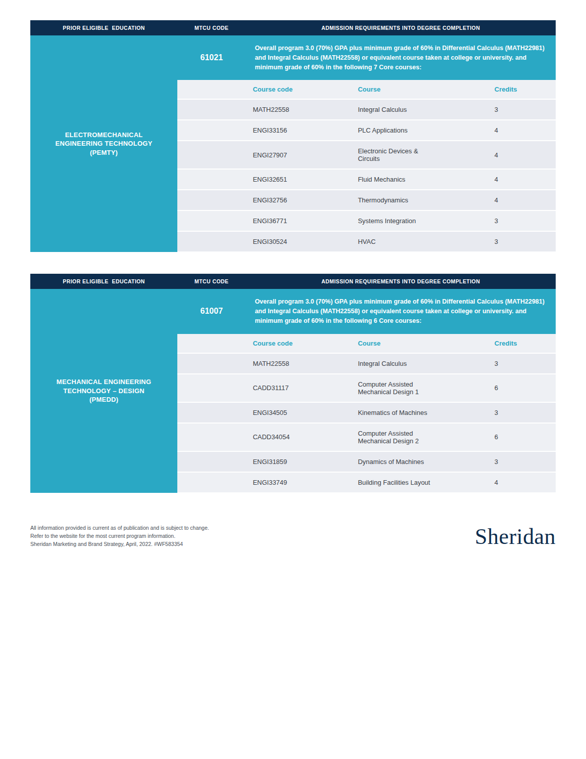| Prior Eligible Education | MTCU Code | Admission Requirements into Degree Completion |
| --- | --- | --- |
| ELECTROMECHANICAL ENGINEERING TECHNOLOGY (PEMTY) | 61021 | Overall program 3.0 (70%) GPA plus minimum grade of 60% in Differential Calculus (MATH22981) and Integral Calculus (MATH22558) or equivalent course taken at college or university. and minimum grade of 60% in the following 7 Core courses: |
| | Course code | Course | Credits |
| | MATH22558 | Integral Calculus | 3 |
| | ENGI33156 | PLC Applications | 4 |
| | ENGI27907 | Electronic Devices & Circuits | 4 |
| | ENGI32651 | Fluid Mechanics | 4 |
| | ENGI32756 | Thermodynamics | 4 |
| | ENGI36771 | Systems Integration | 3 |
| | ENGI30524 | HVAC | 3 |
| Prior Eligible Education | MTCU Code | Admission Requirements into Degree Completion |
| --- | --- | --- |
| MECHANICAL ENGINEERING TECHNOLOGY – DESIGN (PMEDD) | 61007 | Overall program 3.0 (70%) GPA plus minimum grade of 60% in Differential Calculus (MATH22981) and Integral Calculus (MATH22558) or equivalent course taken at college or university. and minimum grade of 60% in the following 6 Core courses: |
| | Course code | Course | Credits |
| | MATH22558 | Integral Calculus | 3 |
| | CADD31117 | Computer Assisted Mechanical Design 1 | 6 |
| | ENGI34505 | Kinematics of Machines | 3 |
| | CADD34054 | Computer Assisted Mechanical Design 2 | 6 |
| | ENGI31859 | Dynamics of Machines | 3 |
| | ENGI33749 | Building Facilities Layout | 4 |
All information provided is current as of publication and is subject to change.
Refer to the website for the most current program information.
Sheridan Marketing and Brand Strategy, April, 2022. #WF583354
Sheridan